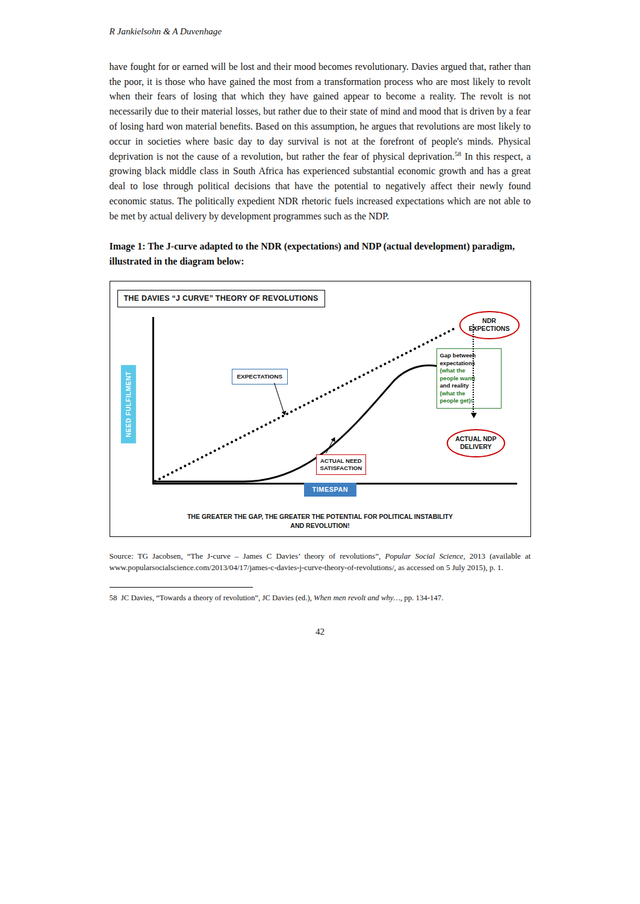R Jankielsohn & A Duvenhage
have fought for or earned will be lost and their mood becomes revolutionary. Davies argued that, rather than the poor, it is those who have gained the most from a transformation process who are most likely to revolt when their fears of losing that which they have gained appear to become a reality. The revolt is not necessarily due to their material losses, but rather due to their state of mind and mood that is driven by a fear of losing hard won material benefits. Based on this assumption, he argues that revolutions are most likely to occur in societies where basic day to day survival is not at the forefront of people's minds. Physical deprivation is not the cause of a revolution, but rather the fear of physical deprivation.58 In this respect, a growing black middle class in South Africa has experienced substantial economic growth and has a great deal to lose through political decisions that have the potential to negatively affect their newly found economic status. The politically expedient NDR rhetoric fuels increased expectations which are not able to be met by actual delivery by development programmes such as the NDP.
Image 1: The J-curve adapted to the NDR (expectations) and NDP (actual development) paradigm, illustrated in the diagram below:
THE DAVIES “J CURVE” THEORY OF REVOLUTIONS
NEED FULFILMENT
TIMESPAN
NDR
EXPECTIONS
Gap between
expectations
(what the
people want)
and reality
(what the
people get)!
EXPECTATIONS
ACTUAL NDP
DELIVERY
ACTUAL NEED
SATISFACTION
THE GREATER THE GAP, THE GREATER THE POTENTIAL FOR POLITICAL INSTABILITY
AND REVOLUTION!
Source: TG Jacobsen, “The J-curve – James C Davies’ theory of revolutions”, Popular Social Science, 2013 (available at www.popularsocialscience.com/2013/04/17/james-c-davies-j-curve-theory-of-revolutions/, as accessed on 5 July 2015), p. 1.
58 JC Davies, “Towards a theory of revolution”, JC Davies (ed.), When men revolt and why…, pp. 134-147.
42